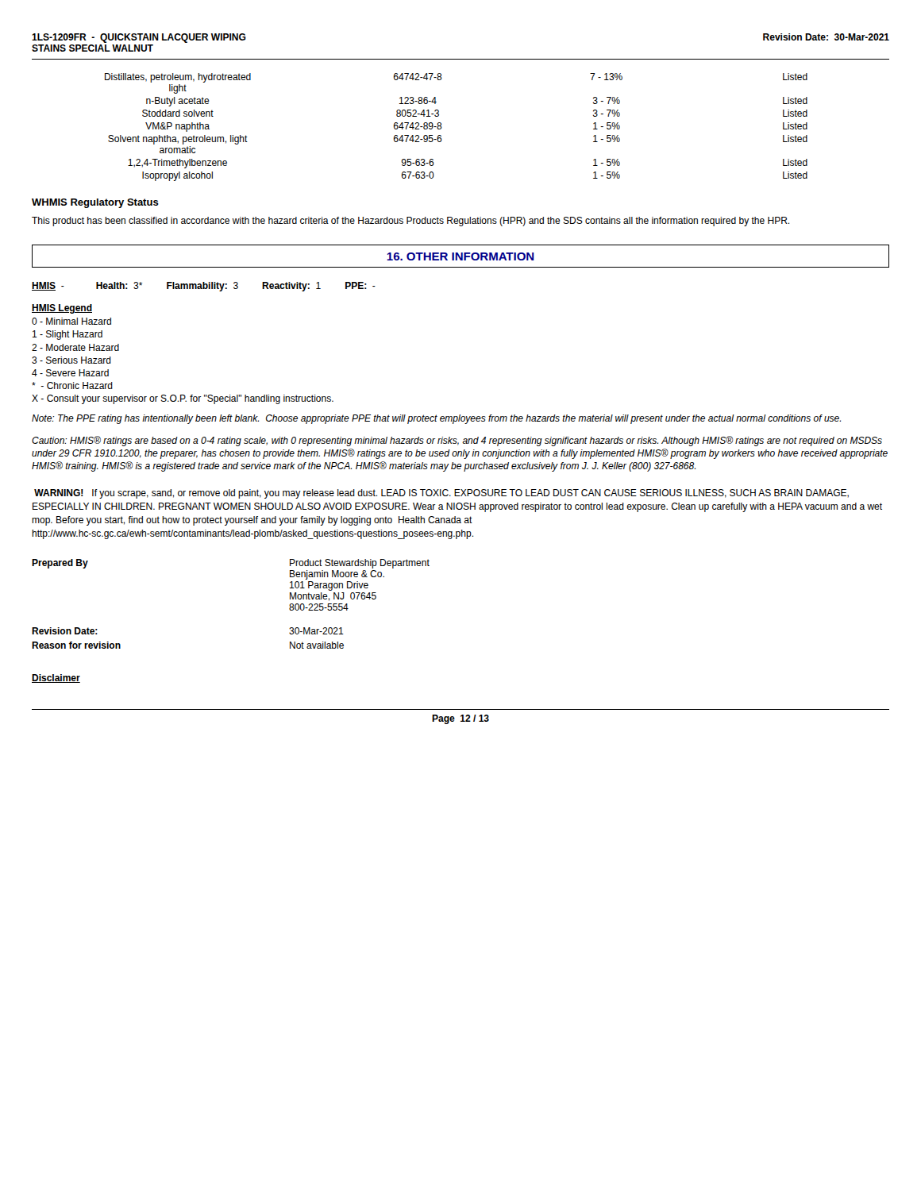1LS-1209FR - QUICKSTAIN LACQUER WIPING
STAINS SPECIAL WALNUT
Revision Date: 30-Mar-2021
| Distillates, petroleum, hydrotreated light | 64742-47-8 | 7 - 13% | Listed |
| n-Butyl acetate | 123-86-4 | 3 - 7% | Listed |
| Stoddard solvent | 8052-41-3 | 3 - 7% | Listed |
| VM&P naphtha | 64742-89-8 | 1 - 5% | Listed |
| Solvent naphtha, petroleum, light aromatic | 64742-95-6 | 1 - 5% | Listed |
| 1,2,4-Trimethylbenzene | 95-63-6 | 1 - 5% | Listed |
| Isopropyl alcohol | 67-63-0 | 1 - 5% | Listed |
WHMIS Regulatory Status
This product has been classified in accordance with the hazard criteria of the Hazardous Products Regulations (HPR) and the SDS contains all the information required by the HPR.
16. OTHER INFORMATION
HMIS - Health: 3* Flammability: 3 Reactivity: 1 PPE: -
HMIS Legend
0 - Minimal Hazard
1 - Slight Hazard
2 - Moderate Hazard
3 - Serious Hazard
4 - Severe Hazard
* - Chronic Hazard
X - Consult your supervisor or S.O.P. for "Special" handling instructions.
Note: The PPE rating has intentionally been left blank. Choose appropriate PPE that will protect employees from the hazards the material will present under the actual normal conditions of use.
Caution: HMIS® ratings are based on a 0-4 rating scale, with 0 representing minimal hazards or risks, and 4 representing significant hazards or risks. Although HMIS® ratings are not required on MSDSs under 29 CFR 1910.1200, the preparer, has chosen to provide them. HMIS® ratings are to be used only in conjunction with a fully implemented HMIS® program by workers who have received appropriate HMIS® training. HMIS® is a registered trade and service mark of the NPCA. HMIS® materials may be purchased exclusively from J. J. Keller (800) 327-6868.
WARNING! If you scrape, sand, or remove old paint, you may release lead dust. LEAD IS TOXIC. EXPOSURE TO LEAD DUST CAN CAUSE SERIOUS ILLNESS, SUCH AS BRAIN DAMAGE, ESPECIALLY IN CHILDREN. PREGNANT WOMEN SHOULD ALSO AVOID EXPOSURE. Wear a NIOSH approved respirator to control lead exposure. Clean up carefully with a HEPA vacuum and a wet mop. Before you start, find out how to protect yourself and your family by logging onto Health Canada at
http://www.hc-sc.gc.ca/ewh-semt/contaminants/lead-plomb/asked_questions-questions_posees-eng.php.
| Prepared By | Product Stewardship Department Benjamin Moore & Co. 101 Paragon Drive Montvale, NJ 07645 800-225-5554 |
| Revision Date: | 30-Mar-2021 |
| Reason for revision | Not available |
Disclaimer
Page 12 / 13